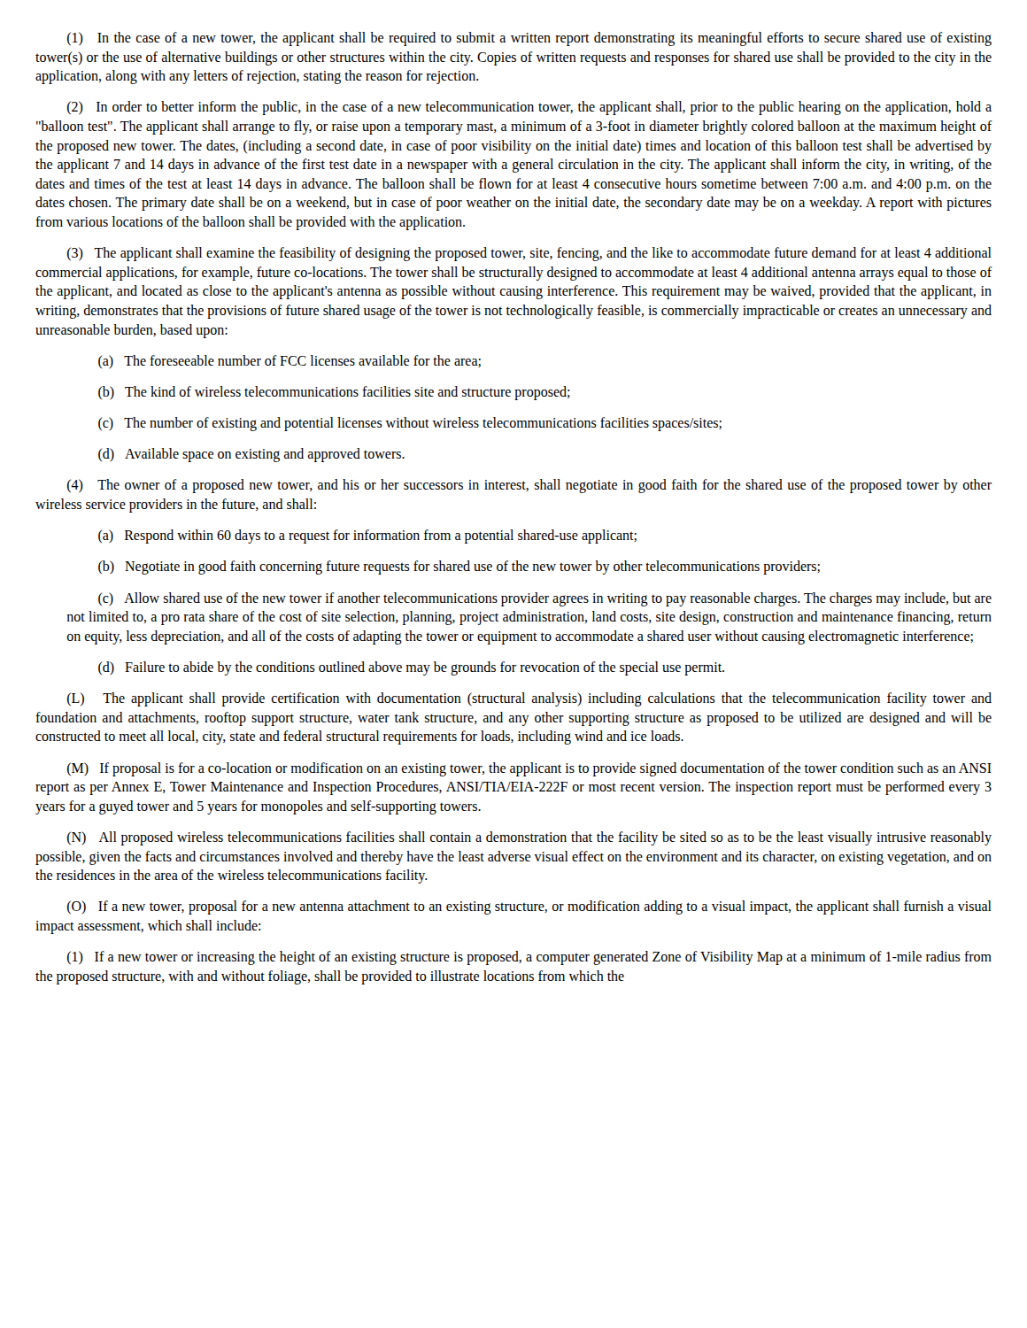(1) In the case of a new tower, the applicant shall be required to submit a written report demonstrating its meaningful efforts to secure shared use of existing tower(s) or the use of alternative buildings or other structures within the city. Copies of written requests and responses for shared use shall be provided to the city in the application, along with any letters of rejection, stating the reason for rejection.
(2) In order to better inform the public, in the case of a new telecommunication tower, the applicant shall, prior to the public hearing on the application, hold a "balloon test". The applicant shall arrange to fly, or raise upon a temporary mast, a minimum of a 3-foot in diameter brightly colored balloon at the maximum height of the proposed new tower. The dates, (including a second date, in case of poor visibility on the initial date) times and location of this balloon test shall be advertised by the applicant 7 and 14 days in advance of the first test date in a newspaper with a general circulation in the city. The applicant shall inform the city, in writing, of the dates and times of the test at least 14 days in advance. The balloon shall be flown for at least 4 consecutive hours sometime between 7:00 a.m. and 4:00 p.m. on the dates chosen. The primary date shall be on a weekend, but in case of poor weather on the initial date, the secondary date may be on a weekday. A report with pictures from various locations of the balloon shall be provided with the application.
(3) The applicant shall examine the feasibility of designing the proposed tower, site, fencing, and the like to accommodate future demand for at least 4 additional commercial applications, for example, future co-locations. The tower shall be structurally designed to accommodate at least 4 additional antenna arrays equal to those of the applicant, and located as close to the applicant's antenna as possible without causing interference. This requirement may be waived, provided that the applicant, in writing, demonstrates that the provisions of future shared usage of the tower is not technologically feasible, is commercially impracticable or creates an unnecessary and unreasonable burden, based upon:
(a) The foreseeable number of FCC licenses available for the area;
(b) The kind of wireless telecommunications facilities site and structure proposed;
(c) The number of existing and potential licenses without wireless telecommunications facilities spaces/sites;
(d) Available space on existing and approved towers.
(4) The owner of a proposed new tower, and his or her successors in interest, shall negotiate in good faith for the shared use of the proposed tower by other wireless service providers in the future, and shall:
(a) Respond within 60 days to a request for information from a potential shared-use applicant;
(b) Negotiate in good faith concerning future requests for shared use of the new tower by other telecommunications providers;
(c) Allow shared use of the new tower if another telecommunications provider agrees in writing to pay reasonable charges. The charges may include, but are not limited to, a pro rata share of the cost of site selection, planning, project administration, land costs, site design, construction and maintenance financing, return on equity, less depreciation, and all of the costs of adapting the tower or equipment to accommodate a shared user without causing electromagnetic interference;
(d) Failure to abide by the conditions outlined above may be grounds for revocation of the special use permit.
(L) The applicant shall provide certification with documentation (structural analysis) including calculations that the telecommunication facility tower and foundation and attachments, rooftop support structure, water tank structure, and any other supporting structure as proposed to be utilized are designed and will be constructed to meet all local, city, state and federal structural requirements for loads, including wind and ice loads.
(M) If proposal is for a co-location or modification on an existing tower, the applicant is to provide signed documentation of the tower condition such as an ANSI report as per Annex E, Tower Maintenance and Inspection Procedures, ANSI/TIA/EIA-222F or most recent version. The inspection report must be performed every 3 years for a guyed tower and 5 years for monopoles and self-supporting towers.
(N) All proposed wireless telecommunications facilities shall contain a demonstration that the facility be sited so as to be the least visually intrusive reasonably possible, given the facts and circumstances involved and thereby have the least adverse visual effect on the environment and its character, on existing vegetation, and on the residences in the area of the wireless telecommunications facility.
(O) If a new tower, proposal for a new antenna attachment to an existing structure, or modification adding to a visual impact, the applicant shall furnish a visual impact assessment, which shall include:
(1) If a new tower or increasing the height of an existing structure is proposed, a computer generated Zone of Visibility Map at a minimum of 1-mile radius from the proposed structure, with and without foliage, shall be provided to illustrate locations from which the